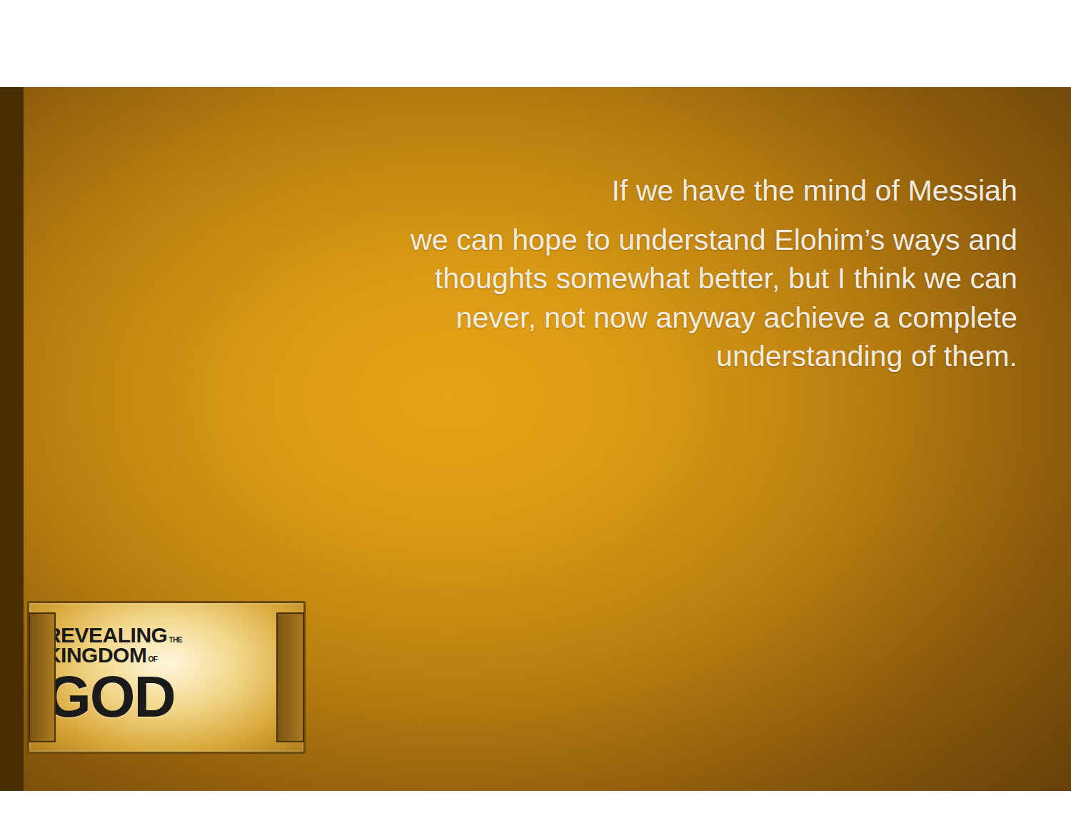If we have the mind of Messiah
we can hope to understand Elohim’s ways and thoughts somewhat better, but I think we can never, not now anyway achieve a complete understanding of them.
REVEALINGTHE
KINGDOMOF
GOD